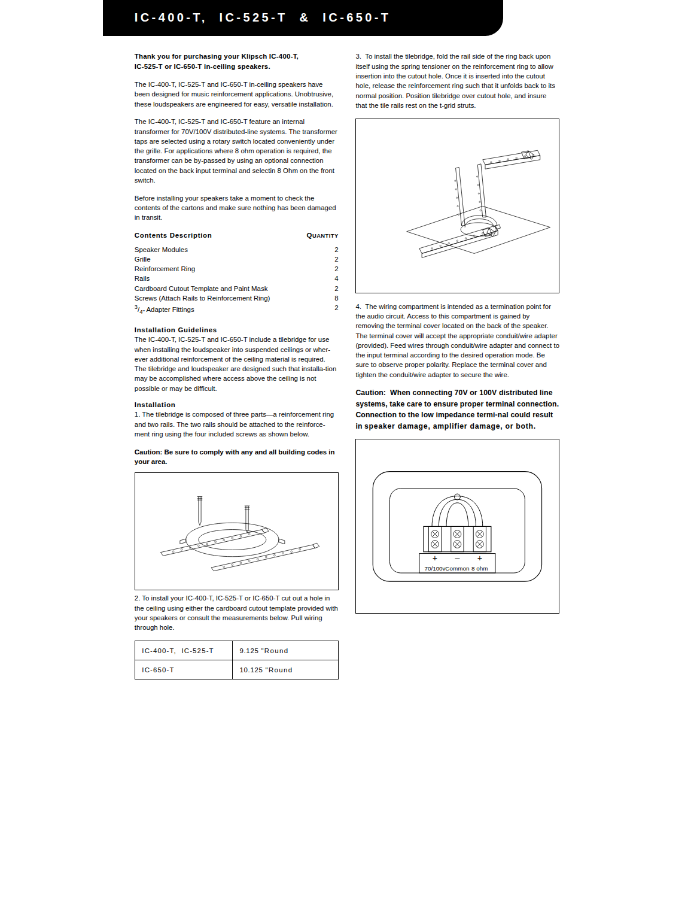IC-400-T, IC-525-T & IC-650-T
Thank you for purchasing your Klipsch IC-400-T,
IC-525-T or IC-650-T in-ceiling speakers.
The IC-400-T, IC-525-T and IC-650-T in-ceiling speakers have been designed for music reinforcement applications. Unobtrusive, these loudspeakers are engineered for easy, versatile installation.
The IC-400-T, IC-525-T and IC-650-T feature an internal transformer for 70V/100V distributed-line systems. The transformer taps are selected using a rotary switch located conveniently under the grille. For applications where 8 ohm operation is required, the transformer can be by-passed by using an optional connection located on the back input terminal and selectin 8 Ohm on the front switch.
Before installing your speakers take a moment to check the contents of the cartons and make sure nothing has been damaged in transit.
Contents Description QUANTITY
| Speaker Modules | 2 |
| Grille | 2 |
| Reinforcement Ring | 2 |
| Rails | 4 |
| Cardboard Cutout Template and Paint Mask | 2 |
| Screws (Attach Rails to Reinforcement Ring) | 8 |
| 3 / 4" Adapter Fittings | 2 |
Installation Guidelines
The IC-400-T, IC-525-T and IC-650-T include a tilebridge for use when installing the loudspeaker into suspended ceilings or wher-ever additional reinforcement of the ceiling material is required. The tilebridge and loudspeaker are designed such that installa-tion may be accomplished where access above the ceiling is not possible or may be difficult.
Installation
1. The tilebridge is composed of three parts—a reinforcement ring and two rails. The two rails should be attached to the reinforce-ment ring using the four included screws as shown below.
Caution: Be sure to comply with any and all building codes in your area.
2. To install your IC-400-T, IC-525-T or IC-650-T cut out a hole in the ceiling using either the cardboard cutout template provided with your speakers or consult the measurements below. Pull wiring through hole.
| IC-400-T, IC-525-T | 9.125 "Round |
| IC-650-T | 10.125 "Round |
3. To install the tilebridge, fold the rail side of the ring back upon itself using the spring tensioner on the reinforcement ring to allow insertion into the cutout hole. Once it is inserted into the cutout hole, release the reinforcement ring such that it unfolds back to its normal position. Position tilebridge over cutout hole, and insure that the tile rails rest on the t-grid struts.
4. The wiring compartment is intended as a termination point for the audio circuit. Access to this compartment is gained by removing the terminal cover located on the back of the speaker. The terminal cover will accept the appropriate conduit/wire adapter (provided). Feed wires through conduit/wire adapter and connect to the input terminal according to the desired operation mode. Be sure to observe proper polarity. Replace the terminal cover and tighten the conduit/wire adapter to secure the wire.
Caution: When connecting 70V or 100V distributed line systems, take care to ensure proper terminal connection. Connection to the low impedance termi-nal could result in speaker damage, amplifier damage, or both.
+ – + 70/100v Common 8 ohm